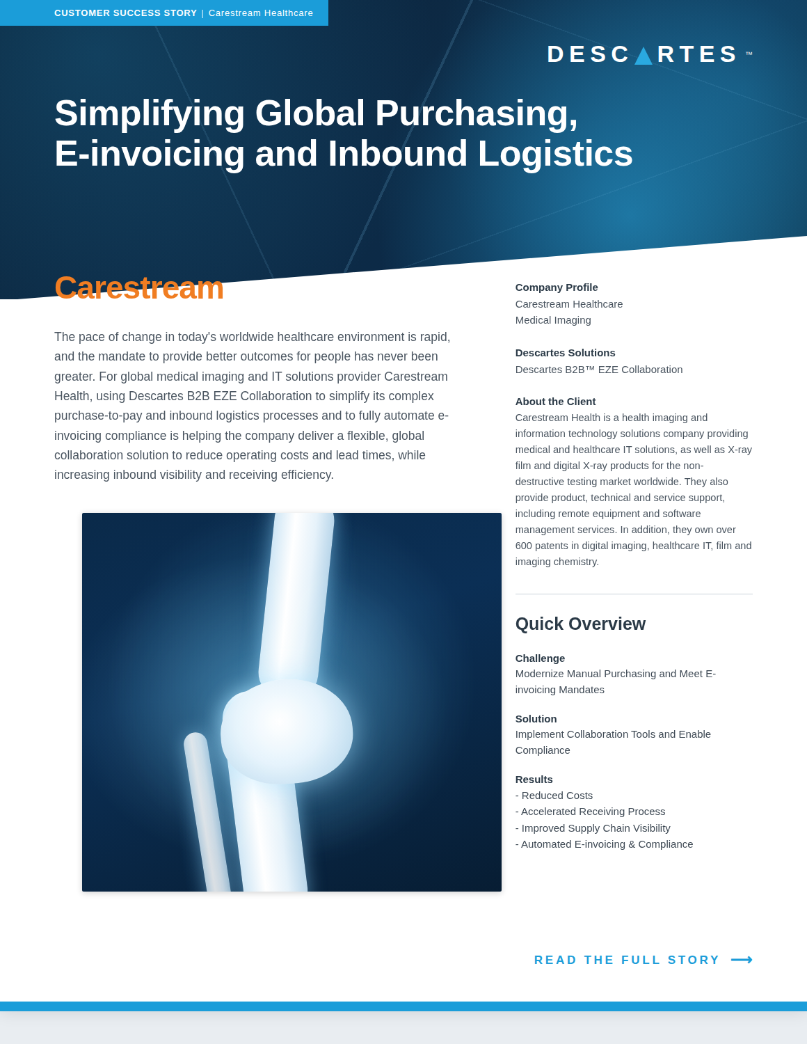CUSTOMER SUCCESS STORY|Carestream Healthcare
DESC RTES™
Simplifying Global Purchasing,
E-invoicing and Inbound Logistics
Carestream
The pace of change in today's worldwide healthcare environment is rapid, and the mandate to provide better outcomes for people has never been greater. For global medical imaging and IT solutions provider Carestream Health, using Descartes B2B EZE Collaboration to simplify its complex purchase-to-pay and inbound logistics processes and to fully automate e-invoicing compliance is helping the company deliver a flexible, global collaboration solution to reduce operating costs and lead times, while increasing inbound visibility and receiving efficiency.
Company Profile
Carestream Healthcare
Medical Imaging
Descartes Solutions
Descartes B2B™ EZE Collaboration
About the Client
Carestream Health is a health imaging and information technology solutions company providing medical and healthcare IT solutions, as well as X-ray film and digital X-ray products for the non-destructive testing market worldwide. They also provide product, technical and service support, including remote equipment and software management services. In addition, they own over 600 patents in digital imaging, healthcare IT, film and imaging chemistry.
Quick Overview
Challenge
Modernize Manual Purchasing and Meet E-invoicing Mandates
Solution
Implement Collaboration Tools and Enable Compliance
Results
Reduced Costs
Accelerated Receiving Process
Improved Supply Chain Visibility
Automated E-invoicing & Compliance
READ THE FULL STORY ⟶